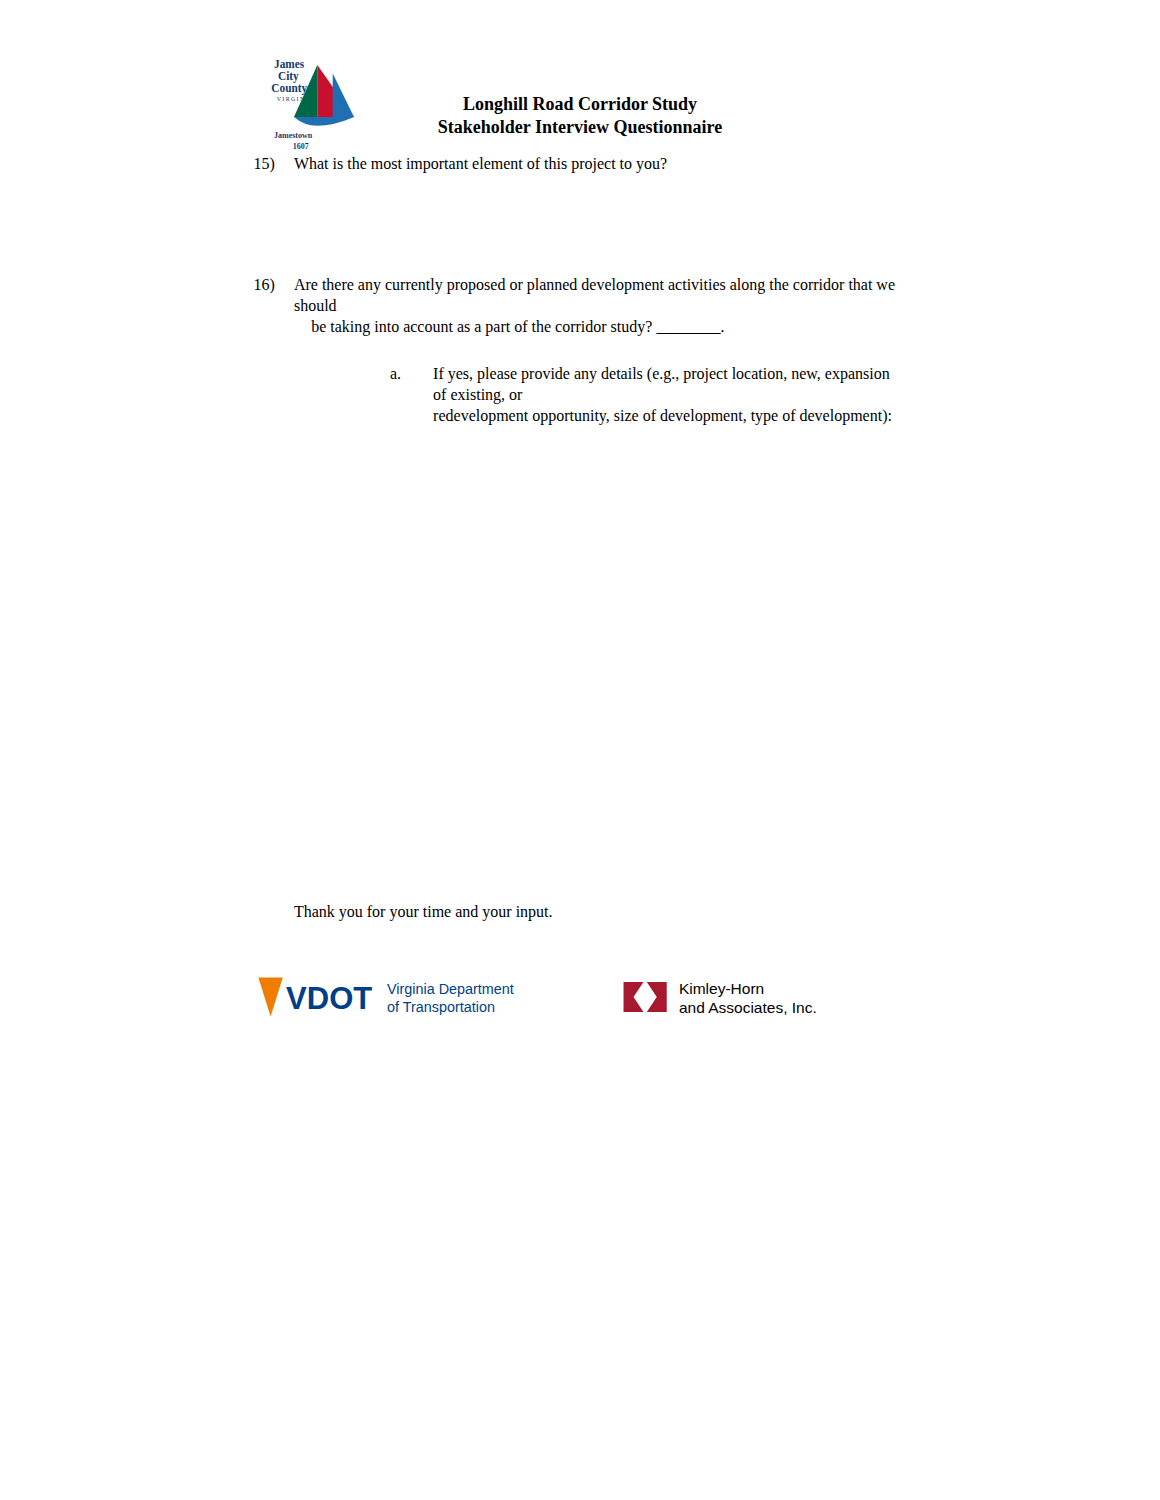Longhill Road Corridor Study Stakeholder Interview Questionnaire
15) What is the most important element of this project to you?
16) Are there any currently proposed or planned development activities along the corridor that we should be taking into account as a part of the corridor study? ________.
a. If yes, please provide any details (e.g., project location, new, expansion of existing, or redevelopment opportunity, size of development, type of development):
Thank you for your time and your input.